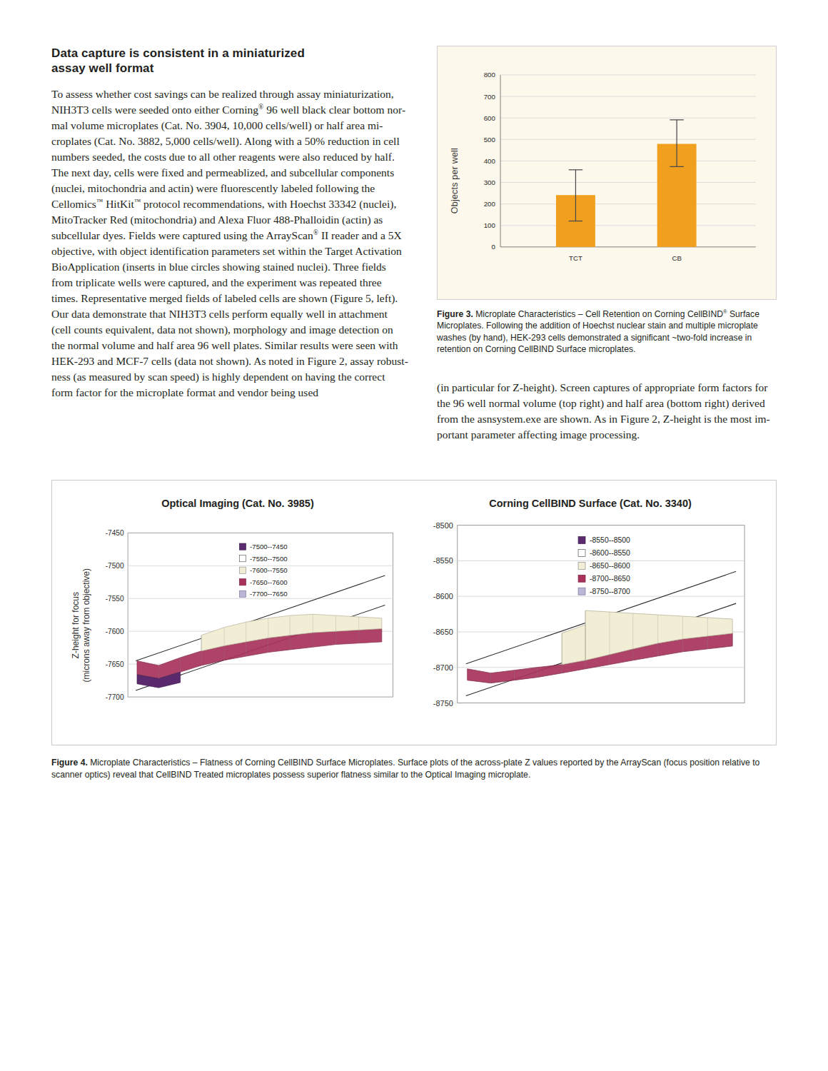Data capture is consistent in a miniaturized
assay well format
To assess whether cost savings can be realized through assay miniaturization, NIH3T3 cells were seeded onto either Corning® 96 well black clear bottom normal volume microplates (Cat. No. 3904, 10,000 cells/well) or half area microplates (Cat. No. 3882, 5,000 cells/well). Along with a 50% reduction in cell numbers seeded, the costs due to all other reagents were also reduced by half. The next day, cells were fixed and permeablized, and subcellular components (nuclei, mitochondria and actin) were fluorescently labeled following the Cellomics™ HitKit™ protocol recommenda­tions, with Hoechst 33342 (nuclei), MitoTracker Red (mito­chondria) and Alexa Fluor 488-Phalloidin (actin) as subcellu­lar dyes. Fields were captured using the ArrayScan® II read­er and a 5X objective, with object identification parameters set within the Target Activation BioApplication (inserts in blue circles showing stained nuclei). Three fields from trip­licate wells were captured, and the experiment was repeated three times. Representative merged fields of labeled cells are shown (Figure 5, left). Our data demonstrate that NIH3T3 cells perform equally well in attachment (cell counts equiv­alent, data not shown), morphology and image detection on the normal volume and half area 96 well plates. Similar results were seen with HEK-293 and MCF-7 cells (data not shown). As noted in Figure 2, assay robustness (as measured by scan speed) is highly dependent on having the correct form factor for the microplate format and vendor being used
Objects per well
800 700 600 500 400 300 200 100 0 TCT CB
Figure 3. Microplate Characteristics – Cell Retention on Corning CellBIND® Surface Microplates. Following the addition of Hoechst nuclear stain and multiple microplate washes (by hand), HEK-293 cells demonstrated a significant ~two-fold increase in retention on Corning CellBIND Surface microplates.
(in particular for Z-height). Screen captures of appropriate form factors for the 96 well normal volume (top right) and half area (bottom right) derived from the asnsystem.exe are shown. As in Figure 2, Z-height is the most important parameter affecting image processing.
Optical Imaging (Cat. No. 3985)
Z-height for focus
(microns away from objective)
-7450 -7500 -7550 -7600 -7650 -7700 -7500--7450 -7550--7500 -7600--7550 -7650--7600 -7700--7650
Corning CellBIND Surface (Cat. No. 3340)
-8500 -8550 -8600 -8650 -8700 -8750 -8550--8500 -8600--8550 -8650--8600 -8700--8650 -8750--8700
Figure 4. Microplate Characteristics – Flatness of Corning CellBIND Surface Microplates. Surface plots of the across-plate Z values reported by the ArrayScan (focus position relative to scanner optics) reveal that CellBIND Treated microplates possess superior flatness similar to the Optical Imaging microplate.